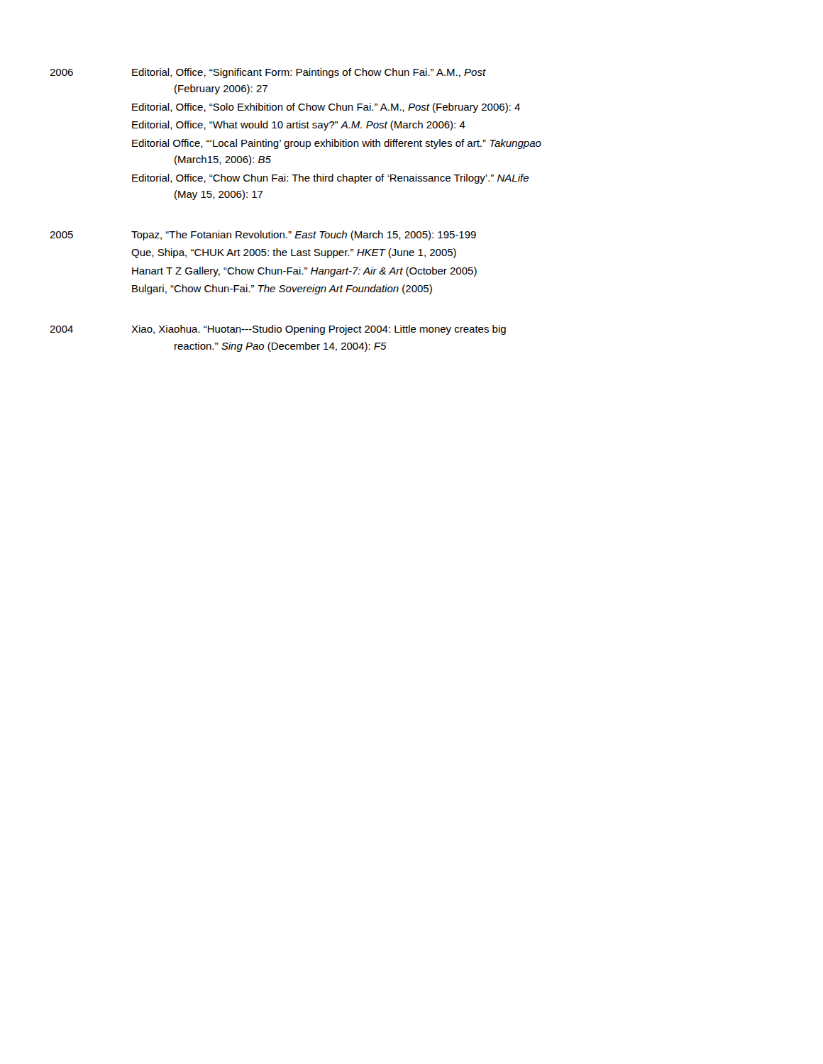2006
Editorial, Office, “Significant Form: Paintings of Chow Chun Fai.” A.M., Post (February 2006): 27
Editorial, Office, “Solo Exhibition of Chow Chun Fai.” A.M., Post (February 2006): 4
Editorial, Office, “What would 10 artist say?” A.M. Post (March 2006): 4
Editorial Office, “‘Local Painting’ group exhibition with different styles of art.” Takungpao (March15, 2006): B5
Editorial, Office, “Chow Chun Fai: The third chapter of ‘Renaissance Trilogy’.” NALife (May 15, 2006): 17
2005
Topaz, “The Fotanian Revolution.” East Touch (March 15, 2005): 195-199
Que, Shipa, “CHUK Art 2005: the Last Supper.” HKET (June 1, 2005)
Hanart T Z Gallery, “Chow Chun-Fai.” Hangart-7: Air & Art (October 2005)
Bulgari, “Chow Chun-Fai.” The Sovereign Art Foundation (2005)
2004
Xiao, Xiaohua. “Huotan---Studio Opening Project 2004: Little money creates big reaction.” Sing Pao (December 14, 2004): F5